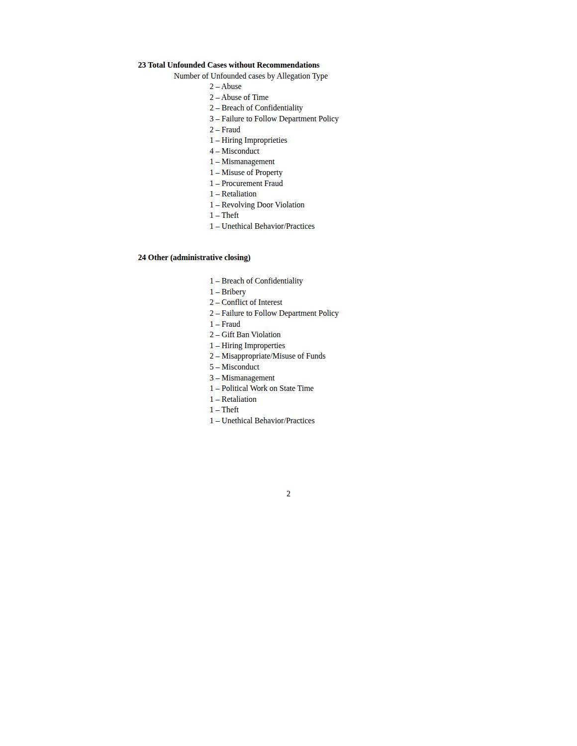23 Total Unfounded Cases without Recommendations
Number of Unfounded cases by Allegation Type
2 – Abuse
2 – Abuse of Time
2 – Breach of Confidentiality
3 – Failure to Follow Department Policy
2 – Fraud
1 – Hiring Improprieties
4 – Misconduct
1 – Mismanagement
1 – Misuse of Property
1 – Procurement Fraud
1 – Retaliation
1 – Revolving Door Violation
1 – Theft
1 – Unethical Behavior/Practices
24 Other (administrative closing)
1 – Breach of Confidentiality
1 – Bribery
2 – Conflict of Interest
2 – Failure to Follow Department Policy
1 – Fraud
2 – Gift Ban Violation
1 – Hiring Improperties
2 – Misappropriate/Misuse of Funds
5 – Misconduct
3 – Mismanagement
1 – Political Work on State Time
1 – Retaliation
1 – Theft
1 – Unethical Behavior/Practices
2